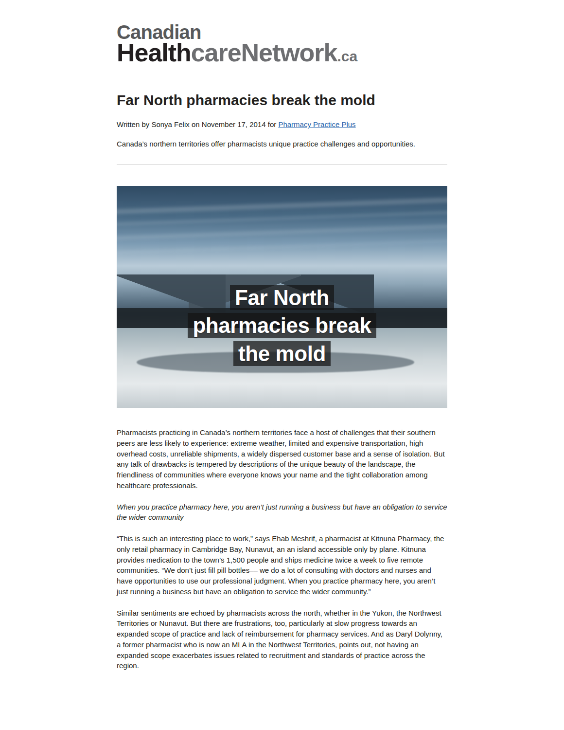Canadian Health careNetwork.ca
Far North pharmacies break the mold
Written by Sonya Felix on November 17, 2014 for Pharmacy Practice Plus
Canada’s northern territories offer pharmacists unique practice challenges and opportunities.
Far North
pharmacies break
the mold
Pharmacists practicing in Canada’s northern territories face a host of challenges that their southern peers are less likely to experience: extreme weather, limited and expensive transportation, high overhead costs, unreliable shipments, a widely dispersed customer base and a sense of isolation. But any talk of drawbacks is tempered by descriptions of the unique beauty of the landscape, the friendliness of communities where everyone knows your name and the tight collaboration among healthcare professionals.
When you practice pharmacy here, you aren’t just running a business but have an obligation to service the wider community
“This is such an interesting place to work,” says Ehab Meshrif, a pharmacist at Kitnuna Pharmacy, the only retail pharmacy in Cambridge Bay, Nunavut, an an island accessible only by plane. Kitnuna provides medication to the town’s 1,500 people and ships medicine twice a week to five remote communities. “We don’t just fill pill bottles–– we do a lot of consulting with doctors and nurses and have opportunities to use our professional judgment. When you practice pharmacy here, you aren’t just running a business but have an obligation to service the wider community.”
Similar sentiments are echoed by pharmacists across the north, whether in the Yukon, the Northwest Territories or Nunavut. But there are frustrations, too, particularly at slow progress towards an expanded scope of practice and lack of reimbursement for pharmacy services. And as Daryl Dolynny, a former pharmacist who is now an MLA in the Northwest Territories, points out, not having an expanded scope exacerbates issues related to recruitment and standards of practice across the region.